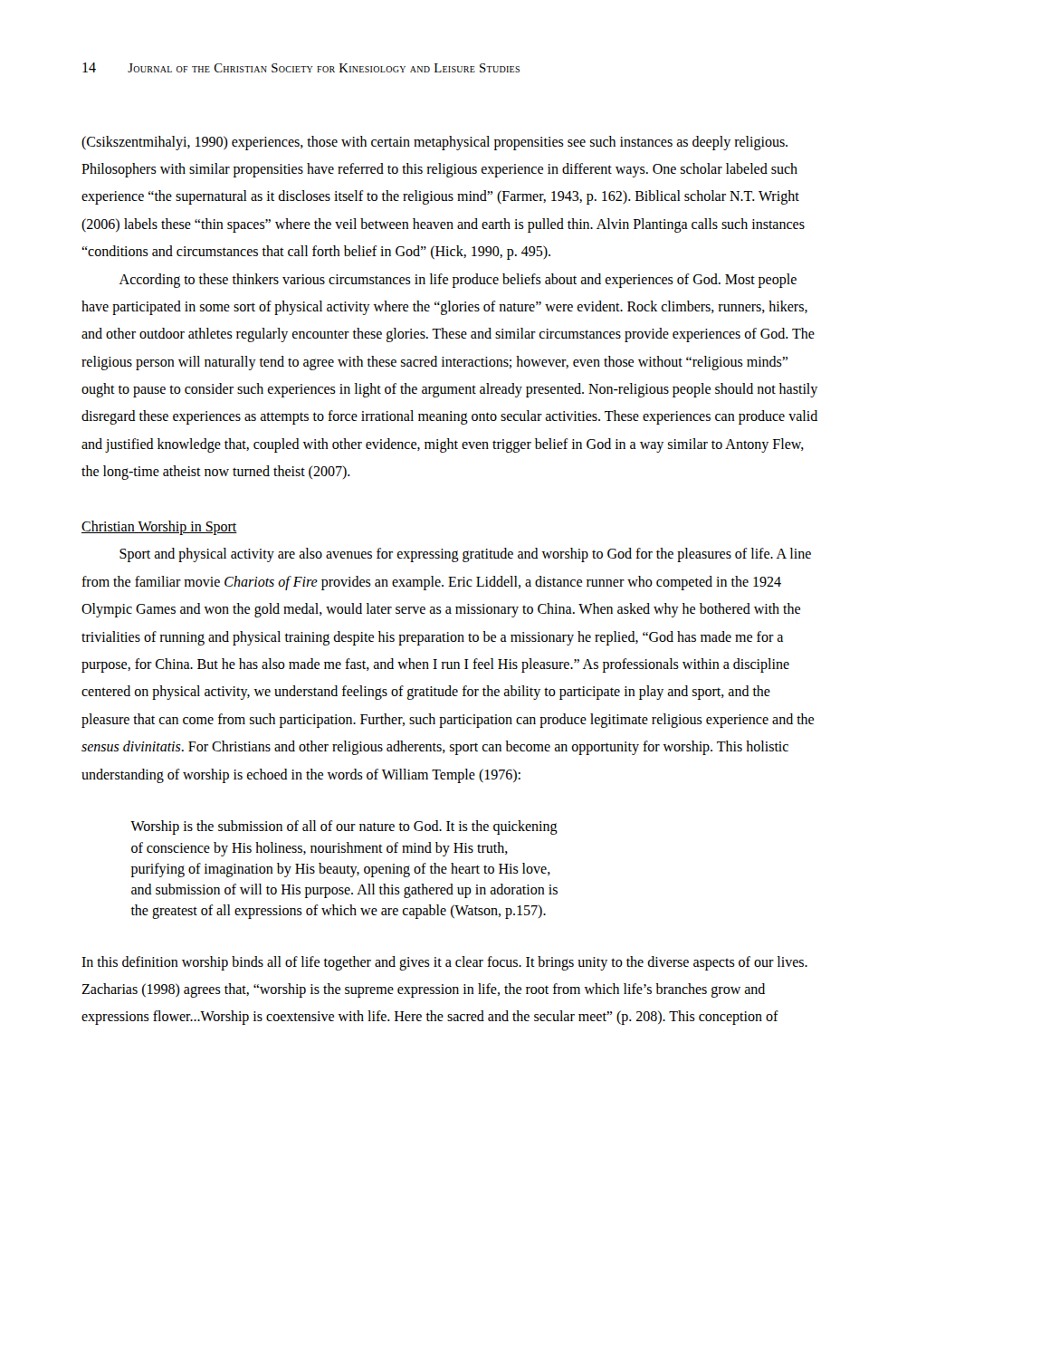14 Journal of the Christian Society for Kinesiology and Leisure Studies
(Csikszentmihalyi, 1990) experiences, those with certain metaphysical propensities see such instances as deeply religious. Philosophers with similar propensities have referred to this religious experience in different ways. One scholar labeled such experience “the supernatural as it discloses itself to the religious mind” (Farmer, 1943, p. 162). Biblical scholar N.T. Wright (2006) labels these “thin spaces” where the veil between heaven and earth is pulled thin. Alvin Plantinga calls such instances “conditions and circumstances that call forth belief in God” (Hick, 1990, p. 495).
According to these thinkers various circumstances in life produce beliefs about and experiences of God. Most people have participated in some sort of physical activity where the “glories of nature” were evident. Rock climbers, runners, hikers, and other outdoor athletes regularly encounter these glories. These and similar circumstances provide experiences of God. The religious person will naturally tend to agree with these sacred interactions; however, even those without “religious minds” ought to pause to consider such experiences in light of the argument already presented. Non-religious people should not hastily disregard these experiences as attempts to force irrational meaning onto secular activities. These experiences can produce valid and justified knowledge that, coupled with other evidence, might even trigger belief in God in a way similar to Antony Flew, the long-time atheist now turned theist (2007).
Christian Worship in Sport
Sport and physical activity are also avenues for expressing gratitude and worship to God for the pleasures of life. A line from the familiar movie Chariots of Fire provides an example. Eric Liddell, a distance runner who competed in the 1924 Olympic Games and won the gold medal, would later serve as a missionary to China. When asked why he bothered with the trivialities of running and physical training despite his preparation to be a missionary he replied, “God has made me for a purpose, for China. But he has also made me fast, and when I run I feel His pleasure.” As professionals within a discipline centered on physical activity, we understand feelings of gratitude for the ability to participate in play and sport, and the pleasure that can come from such participation. Further, such participation can produce legitimate religious experience and the sensus divinitatis. For Christians and other religious adherents, sport can become an opportunity for worship. This holistic understanding of worship is echoed in the words of William Temple (1976):
Worship is the submission of all of our nature to God. It is the quickening
of conscience by His holiness, nourishment of mind by His truth,
purifying of imagination by His beauty, opening of the heart to His love,
and submission of will to His purpose. All this gathered up in adoration is
the greatest of all expressions of which we are capable (Watson, p.157).
In this definition worship binds all of life together and gives it a clear focus. It brings unity to the diverse aspects of our lives. Zacharias (1998) agrees that, “worship is the supreme expression in life, the root from which life’s branches grow and expressions flower...Worship is coextensive with life. Here the sacred and the secular meet” (p. 208). This conception of